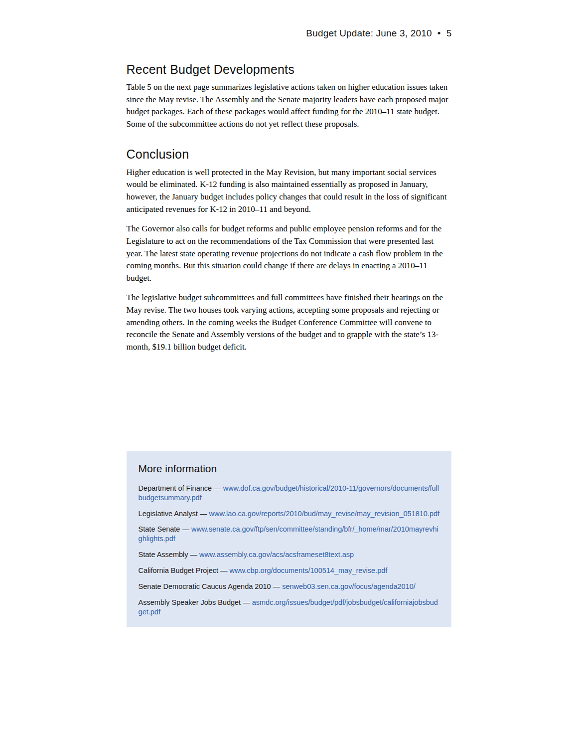Budget Update: June 3, 2010 • 5
Recent Budget Developments
Table 5 on the next page summarizes legislative actions taken on higher education issues taken since the May revise. The Assembly and the Senate majority leaders have each proposed major budget packages. Each of these packages would affect funding for the 2010–11 state budget. Some of the subcommittee actions do not yet reflect these proposals.
Conclusion
Higher education is well protected in the May Revision, but many important social services would be eliminated. K-12 funding is also maintained essentially as proposed in January, however, the January budget includes policy changes that could result in the loss of significant anticipated revenues for K-12 in 2010–11 and beyond.
The Governor also calls for budget reforms and public employee pension reforms and for the Legislature to act on the recommendations of the Tax Commission that were presented last year. The latest state operating revenue projections do not indicate a cash flow problem in the coming months. But this situation could change if there are delays in enacting a 2010–11 budget.
The legislative budget subcommittees and full committees have finished their hearings on the May revise. The two houses took varying actions, accepting some proposals and rejecting or amending others. In the coming weeks the Budget Conference Committee will convene to reconcile the Senate and Assembly versions of the budget and to grapple with the state’s 13-month, $19.1 billion budget deficit.
More information
Department of Finance — www.dof.ca.gov/budget/historical/2010-11/governors/documents/fullbudgetsummary.pdf
Legislative Analyst — www.lao.ca.gov/reports/2010/bud/may_revise/may_revision_051810.pdf
State Senate — www.senate.ca.gov/ftp/sen/committee/standing/bfr/_home/mar/2010mayrevhighlights.pdf
State Assembly — www.assembly.ca.gov/acs/acsframeset8text.asp
California Budget Project — www.cbp.org/documents/100514_may_revise.pdf
Senate Democratic Caucus Agenda 2010 — senweb03.sen.ca.gov/focus/agenda2010/
Assembly Speaker Jobs Budget — asmdc.org/issues/budget/pdf/jobsbudget/californiajobsbudget.pdf